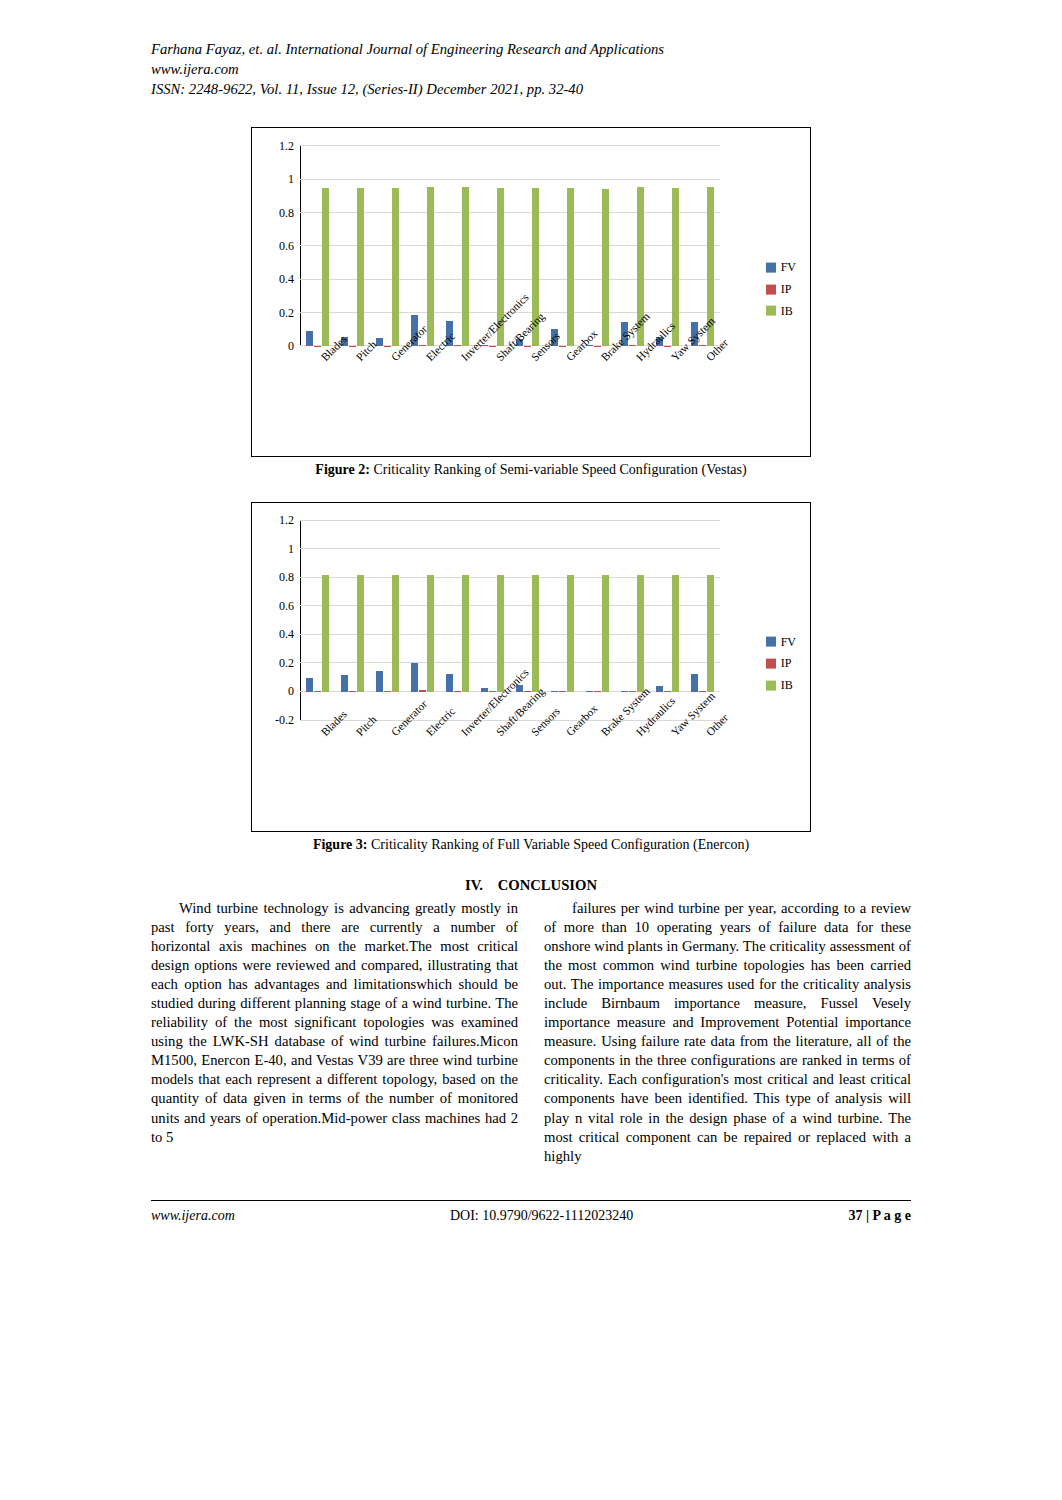Farhana Fayaz, et. al. International Journal of Engineering Research and Applications
www.ijera.com
ISSN: 2248-9622, Vol. 11, Issue 12, (Series-II) December 2021, pp. 32-40
0
0.2
0.4
0.6
0.8
1
1.2
Blades
Pitch
Generator
Electric
Inverter/Electronics
Shaft/Bearing
Sensors
Gearbox
Brake System
Hydraulics
Yaw System
Other
FV
IP
IB
Figure 2: Criticality Ranking of Semi-variable Speed Configuration (Vestas)
-0.2
0
0.2
0.4
0.6
0.8
1
1.2
Blades
Pitch
Generator
Electric
Inverter/Electronics
Shaft/Bearing
Sensors
Gearbox
Brake System
Hydraulics
Yaw System
Other
FV
IP
IB
Figure 3: Criticality Ranking of Full Variable Speed Configuration (Enercon)
IV. CONCLUSION
Wind turbine technology is advancing greatly mostly in past forty years, and there are currently a number of horizontal axis machines on the market.The most critical design options were reviewed and compared, illustrating that each option has advantages and limitationswhich should be studied during different planning stage of a wind turbine. The reliability of the most significant topologies was examined using the LWK-SH database of wind turbine failures.Micon M1500, Enercon E-40, and Vestas V39 are three wind turbine models that each represent a different topology, based on the quantity of data given in terms of the number of monitored units and years of operation.Mid-power class machines had 2 to 5
failures per wind turbine per year, according to a review of more than 10 operating years of failure data for these onshore wind plants in Germany. The criticality assessment of the most common wind turbine topologies has been carried out. The importance measures used for the criticality analysis include Birnbaum importance measure, Fussel Vesely importance measure and Improvement Potential importance measure. Using failure rate data from the literature, all of the components in the three configurations are ranked in terms of criticality. Each configuration's most critical and least critical components have been identified. This type of analysis will play n vital role in the design phase of a wind turbine. The most critical component can be repaired or replaced with a highly
www.ijera.com
DOI: 10.9790/9622-1112023240
37 | P a g e